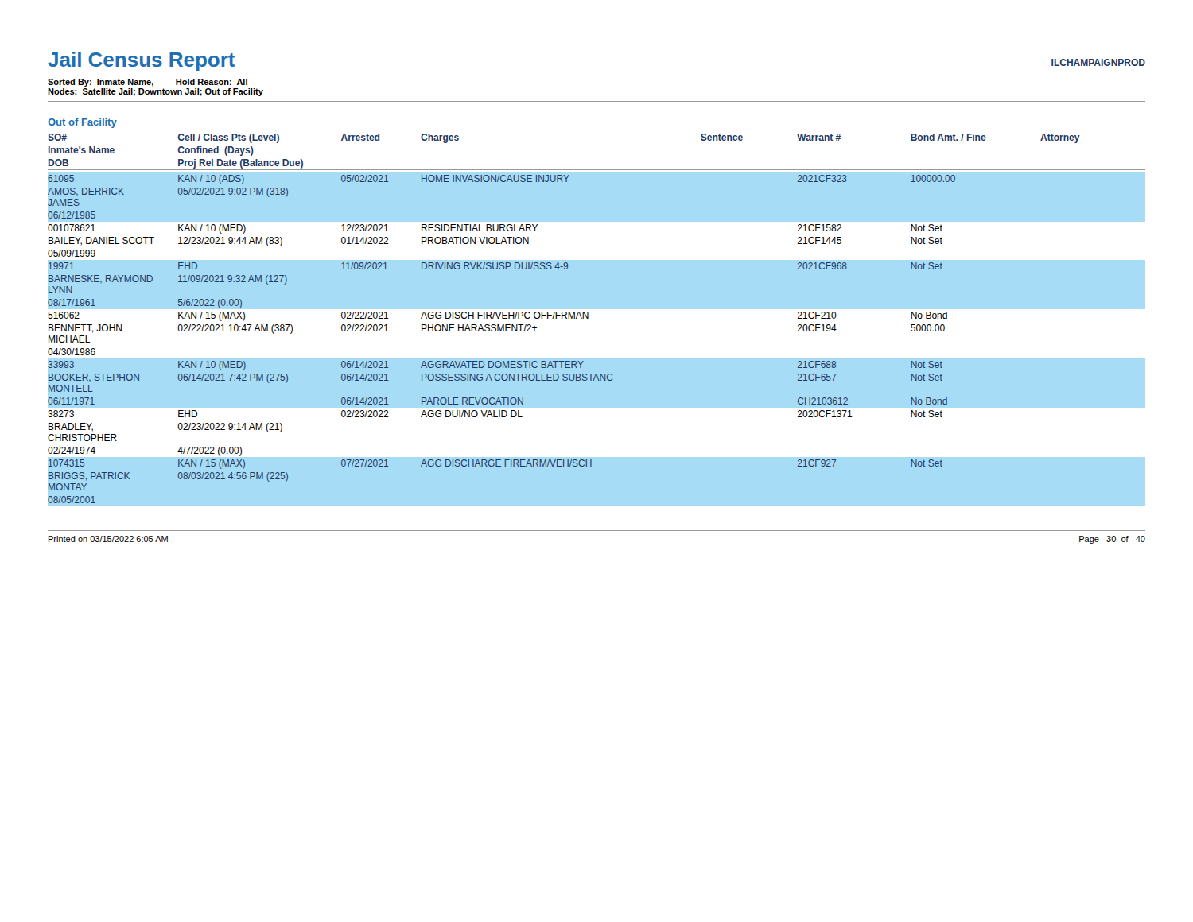ILCHAMPAIGNPROD
Jail Census Report
Sorted By: Inmate Name, Hold Reason: All
Nodes: Satellite Jail; Downtown Jail; Out of Facility
Out of Facility
| SO# | Cell / Class Pts (Level) | Arrested | Charges | Sentence | Warrant # | Bond Amt. / Fine | Attorney |
| --- | --- | --- | --- | --- | --- | --- | --- |
| Inmate's Name | Confined (Days) | | | | | | |
| DOB | Proj Rel Date (Balance Due) | | | | | | |
| 61095 | KAN / 10 (ADS) | 05/02/2021 | HOME INVASION/CAUSE INJURY | | 2021CF323 | 100000.00 | |
| AMOS, DERRICK JAMES | 05/02/2021 9:02 PM (318) | | | | | | |
| 06/12/1985 | | | | | | | |
| 001078621 | KAN / 10 (MED) | 12/23/2021 | RESIDENTIAL BURGLARY | | 21CF1582 | Not Set | |
| BAILEY, DANIEL SCOTT | 12/23/2021 9:44 AM (83) | 01/14/2022 | PROBATION VIOLATION | | 21CF1445 | Not Set | |
| 05/09/1999 | | | | | | | |
| 19971 | EHD | 11/09/2021 | DRIVING RVK/SUSP DUI/SSS 4-9 | | 2021CF968 | Not Set | |
| BARNESKE, RAYMOND LYNN | 11/09/2021 9:32 AM (127) | | | | | | |
| 08/17/1961 | 5/6/2022 (0.00) | | | | | | |
| 516062 | KAN / 15 (MAX) | 02/22/2021 | AGG DISCH FIR/VEH/PC OFF/FRMAN | | 21CF210 | No Bond | |
| BENNETT, JOHN MICHAEL | 02/22/2021 10:47 AM (387) | 02/22/2021 | PHONE HARASSMENT/2+ | | 20CF194 | 5000.00 | |
| 04/30/1986 | | | | | | | |
| 33993 | KAN / 10 (MED) | 06/14/2021 | AGGRAVATED DOMESTIC BATTERY | | 21CF688 | Not Set | |
| BOOKER, STEPHON MONTELL | 06/14/2021 7:42 PM (275) | 06/14/2021 | POSSESSING A CONTROLLED SUBSTANC | | 21CF657 | Not Set | |
| 06/11/1971 | | 06/14/2021 | PAROLE REVOCATION | | CH2103612 | No Bond | |
| 38273 | EHD | 02/23/2022 | AGG DUI/NO VALID DL | | 2020CF1371 | Not Set | |
| BRADLEY, CHRISTOPHER | 02/23/2022 9:14 AM (21) | | | | | | |
| 02/24/1974 | 4/7/2022 (0.00) | | | | | | |
| 1074315 | KAN / 15 (MAX) | 07/27/2021 | AGG DISCHARGE FIREARM/VEH/SCH | | 21CF927 | Not Set | |
| BRIGGS, PATRICK MONTAY | 08/03/2021 4:56 PM (225) | | | | | | |
| 08/05/2001 | | | | | | | |
Printed on 03/15/2022 6:05 AM
Page 30 of 40